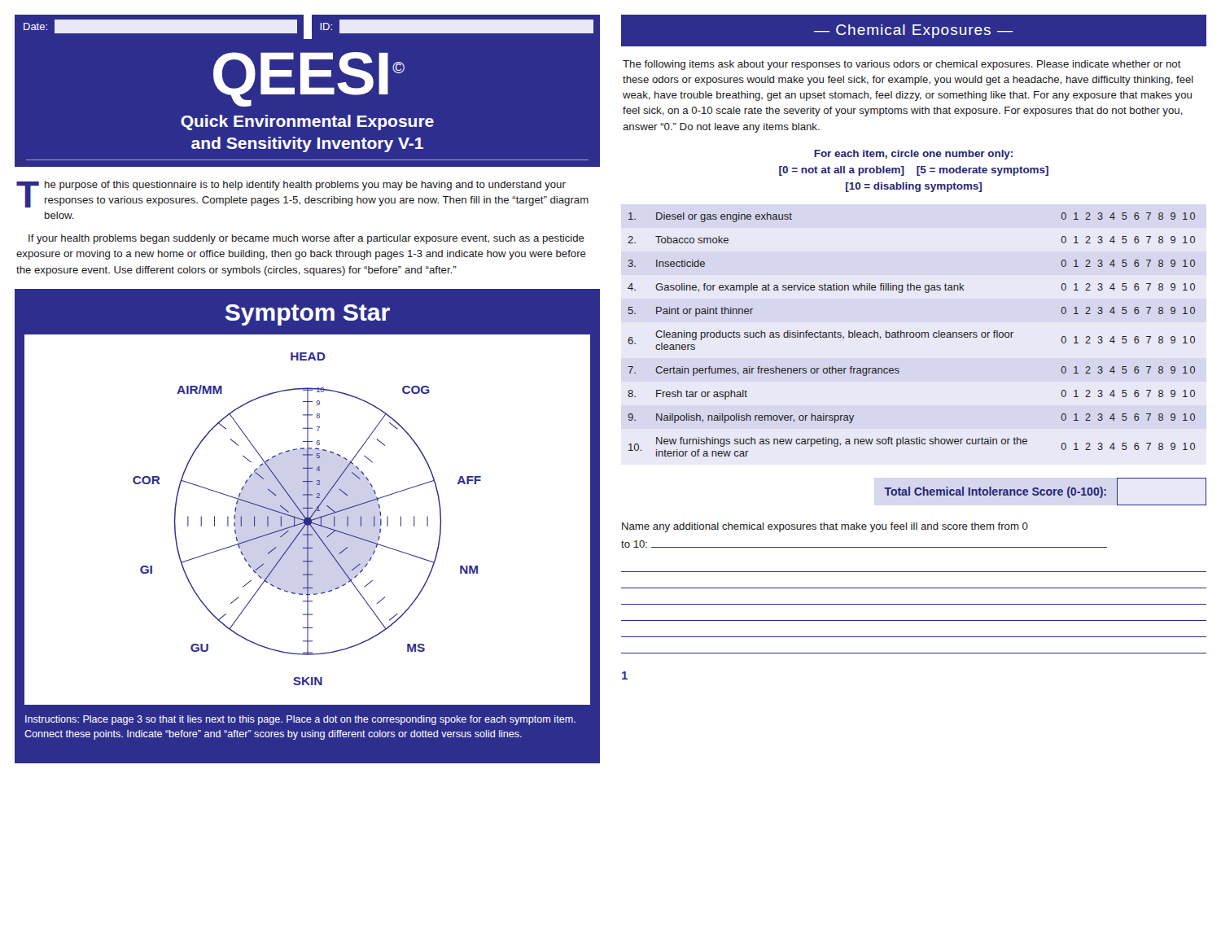Date:
ID:
QEESI©
Quick Environmental Exposure
and Sensitivity Inventory V-1
The purpose of this questionnaire is to help identify health problems you may be having and to understand your responses to various exposures. Complete pages 1-5, describing how you are now. Then fill in the “target” diagram below.
If your health problems began suddenly or became much worse after a particular exposure event, such as a pesticide exposure or moving to a new home or office building, then go back through pages 1-3 and indicate how you were before the exposure event. Use different colors or symbols (circles, squares) for “before” and “after.”
Symptom Star
HEAD COG AFF NM MS SKIN GU GI COR AIR/MM 10 9 8 7 6 5 4 3 2 1
Instructions: Place page 3 so that it lies next to this page. Place a dot on the corresponding spoke for each symptom item. Connect these points. Indicate “before” and “after” scores by using different colors or dotted versus solid lines.
— Chemical Exposures —
The following items ask about your responses to various odors or chemical exposures. Please indicate whether or not these odors or exposures would make you feel sick, for example, you would get a headache, have difficulty thinking, feel weak, have trouble breathing, get an upset stomach, feel dizzy, or something like that. For any exposure that makes you feel sick, on a 0-10 scale rate the severity of your symptoms with that exposure. For exposures that do not bother you, answer “0.” Do not leave any items blank.
For each item, circle one number only:
[0 = not at all a problem] [5 = moderate symptoms]
[10 = disabling symptoms]
| 1. | Diesel or gas engine exhaust | 0 1 2 3 4 5 6 7 8 9 10 |
| 2. | Tobacco smoke | 0 1 2 3 4 5 6 7 8 9 10 |
| 3. | Insecticide | 0 1 2 3 4 5 6 7 8 9 10 |
| 4. | Gasoline, for example at a service station while filling the gas tank | 0 1 2 3 4 5 6 7 8 9 10 |
| 5. | Paint or paint thinner | 0 1 2 3 4 5 6 7 8 9 10 |
| 6. | Cleaning products such as disinfectants, bleach, bathroom cleansers or floor cleaners | 0 1 2 3 4 5 6 7 8 9 10 |
| 7. | Certain perfumes, air fresheners or other fragrances | 0 1 2 3 4 5 6 7 8 9 10 |
| 8. | Fresh tar or asphalt | 0 1 2 3 4 5 6 7 8 9 10 |
| 9. | Nailpolish, nailpolish remover, or hairspray | 0 1 2 3 4 5 6 7 8 9 10 |
| 10. | New furnishings such as new carpeting, a new soft plastic shower curtain or the interior of a new car | 0 1 2 3 4 5 6 7 8 9 10 |
Total Chemical Intolerance Score (0-100):
Name any additional chemical exposures that make you feel ill and score them from 0
to 10:
1